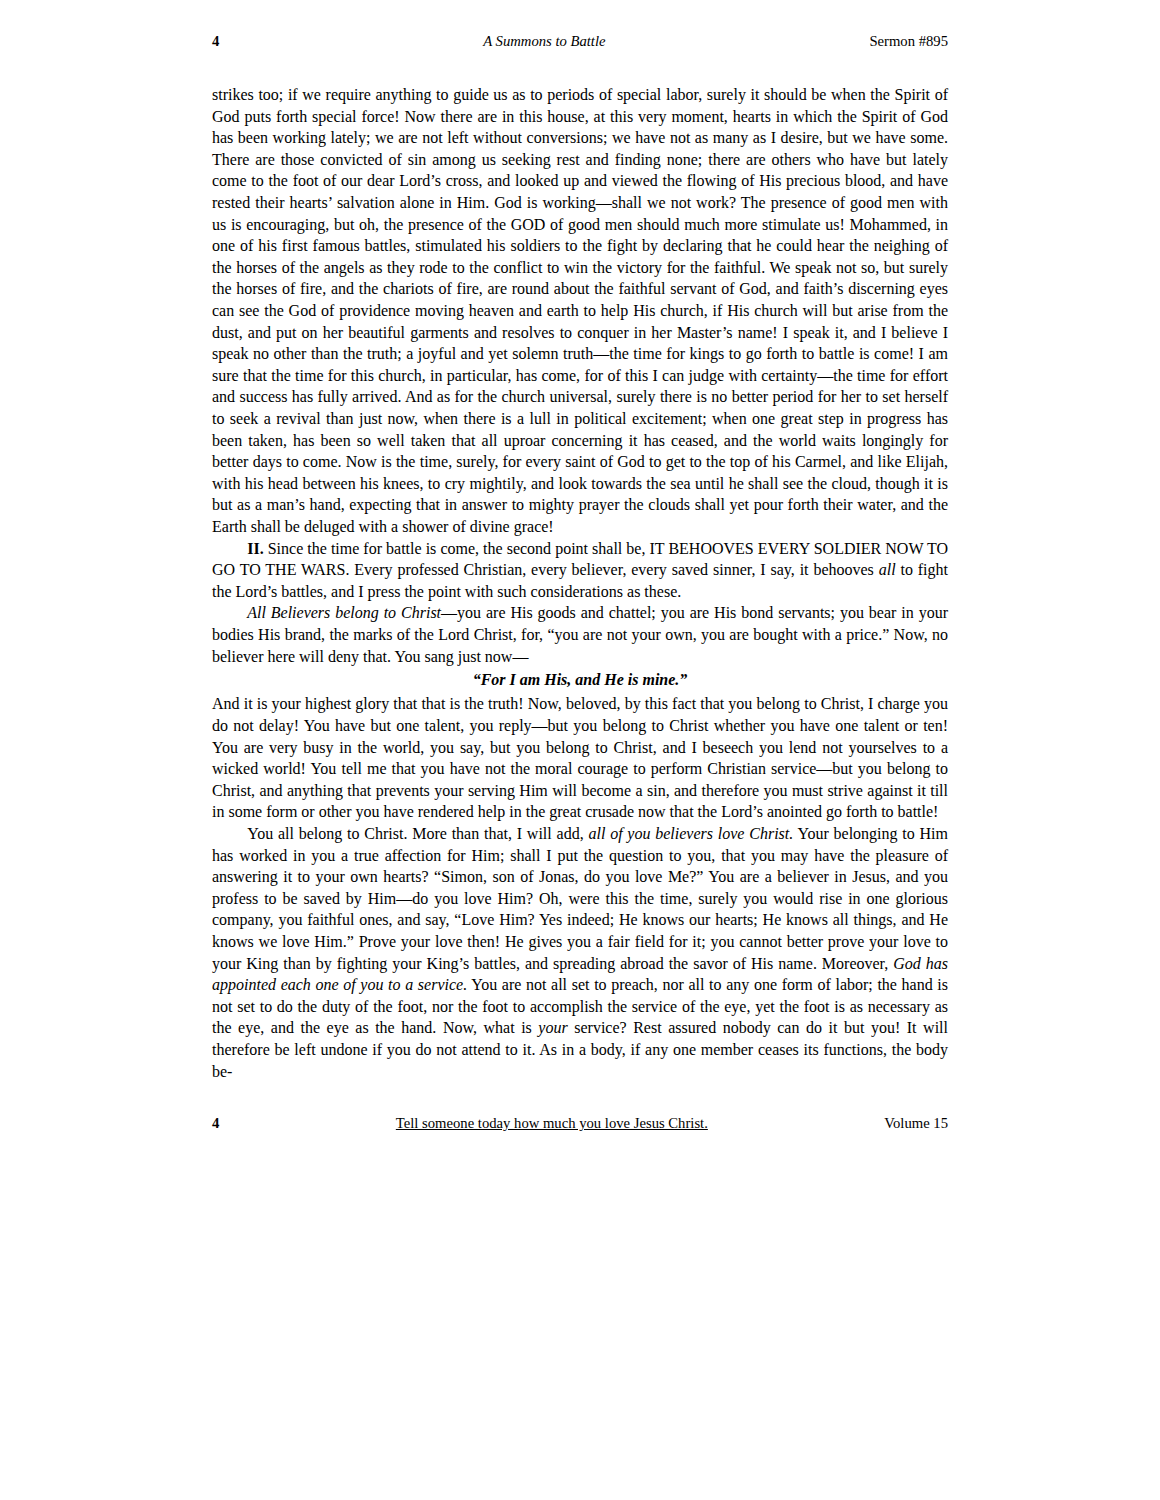4 A Summons to Battle Sermon #895
strikes too; if we require anything to guide us as to periods of special labor, surely it should be when the Spirit of God puts forth special force! Now there are in this house, at this very moment, hearts in which the Spirit of God has been working lately; we are not left without conversions; we have not as many as I desire, but we have some. There are those convicted of sin among us seeking rest and finding none; there are others who have but lately come to the foot of our dear Lord’s cross, and looked up and viewed the flowing of His precious blood, and have rested their hearts’ salvation alone in Him. God is working—shall we not work? The presence of good men with us is encouraging, but oh, the presence of the GOD of good men should much more stimulate us! Mohammed, in one of his first famous battles, stimulated his soldiers to the fight by declaring that he could hear the neighing of the horses of the angels as they rode to the conflict to win the victory for the faithful. We speak not so, but surely the horses of fire, and the chariots of fire, are round about the faithful servant of God, and faith’s discerning eyes can see the God of providence moving heaven and earth to help His church, if His church will but arise from the dust, and put on her beautiful garments and resolves to conquer in her Master’s name! I speak it, and I believe I speak no other than the truth; a joyful and yet solemn truth—the time for kings to go forth to battle is come! I am sure that the time for this church, in particular, has come, for of this I can judge with certainty—the time for effort and success has fully arrived. And as for the church universal, surely there is no better period for her to set herself to seek a revival than just now, when there is a lull in political excitement; when one great step in progress has been taken, has been so well taken that all uproar concerning it has ceased, and the world waits longingly for better days to come. Now is the time, surely, for every saint of God to get to the top of his Carmel, and like Elijah, with his head between his knees, to cry mightily, and look towards the sea until he shall see the cloud, though it is but as a man’s hand, expecting that in answer to mighty prayer the clouds shall yet pour forth their water, and the Earth shall be deluged with a shower of divine grace!
II. Since the time for battle is come, the second point shall be, IT BEHOOVES EVERY SOLDIER NOW TO GO TO THE WARS. Every professed Christian, every believer, every saved sinner, I say, it behooves all to fight the Lord’s battles, and I press the point with such considerations as these.
All Believers belong to Christ—you are His goods and chattel; you are His bond servants; you bear in your bodies His brand, the marks of the Lord Christ, for, “you are not your own, you are bought with a price.” Now, no believer here will deny that. You sang just now—
“For I am His, and He is mine.”
And it is your highest glory that that is the truth! Now, beloved, by this fact that you belong to Christ, I charge you do not delay! You have but one talent, you reply—but you belong to Christ whether you have one talent or ten! You are very busy in the world, you say, but you belong to Christ, and I beseech you lend not yourselves to a wicked world! You tell me that you have not the moral courage to perform Christian service—but you belong to Christ, and anything that prevents your serving Him will become a sin, and therefore you must strive against it till in some form or other you have rendered help in the great crusade now that the Lord’s anointed go forth to battle!
You all belong to Christ. More than that, I will add, all of you believers love Christ. Your belonging to Him has worked in you a true affection for Him; shall I put the question to you, that you may have the pleasure of answering it to your own hearts? “Simon, son of Jonas, do you love Me?” You are a believer in Jesus, and you profess to be saved by Him—do you love Him? Oh, were this the time, surely you would rise in one glorious company, you faithful ones, and say, “Love Him? Yes indeed; He knows our hearts; He knows all things, and He knows we love Him.” Prove your love then! He gives you a fair field for it; you cannot better prove your love to your King than by fighting your King’s battles, and spreading abroad the savor of His name. Moreover, God has appointed each one of you to a service. You are not all set to preach, nor all to any one form of labor; the hand is not set to do the duty of the foot, nor the foot to accomplish the service of the eye, yet the foot is as necessary as the eye, and the eye as the hand. Now, what is your service? Rest assured nobody can do it but you! It will therefore be left undone if you do not attend to it. As in a body, if any one member ceases its functions, the body be-
4 Tell someone today how much you love Jesus Christ. Volume 15